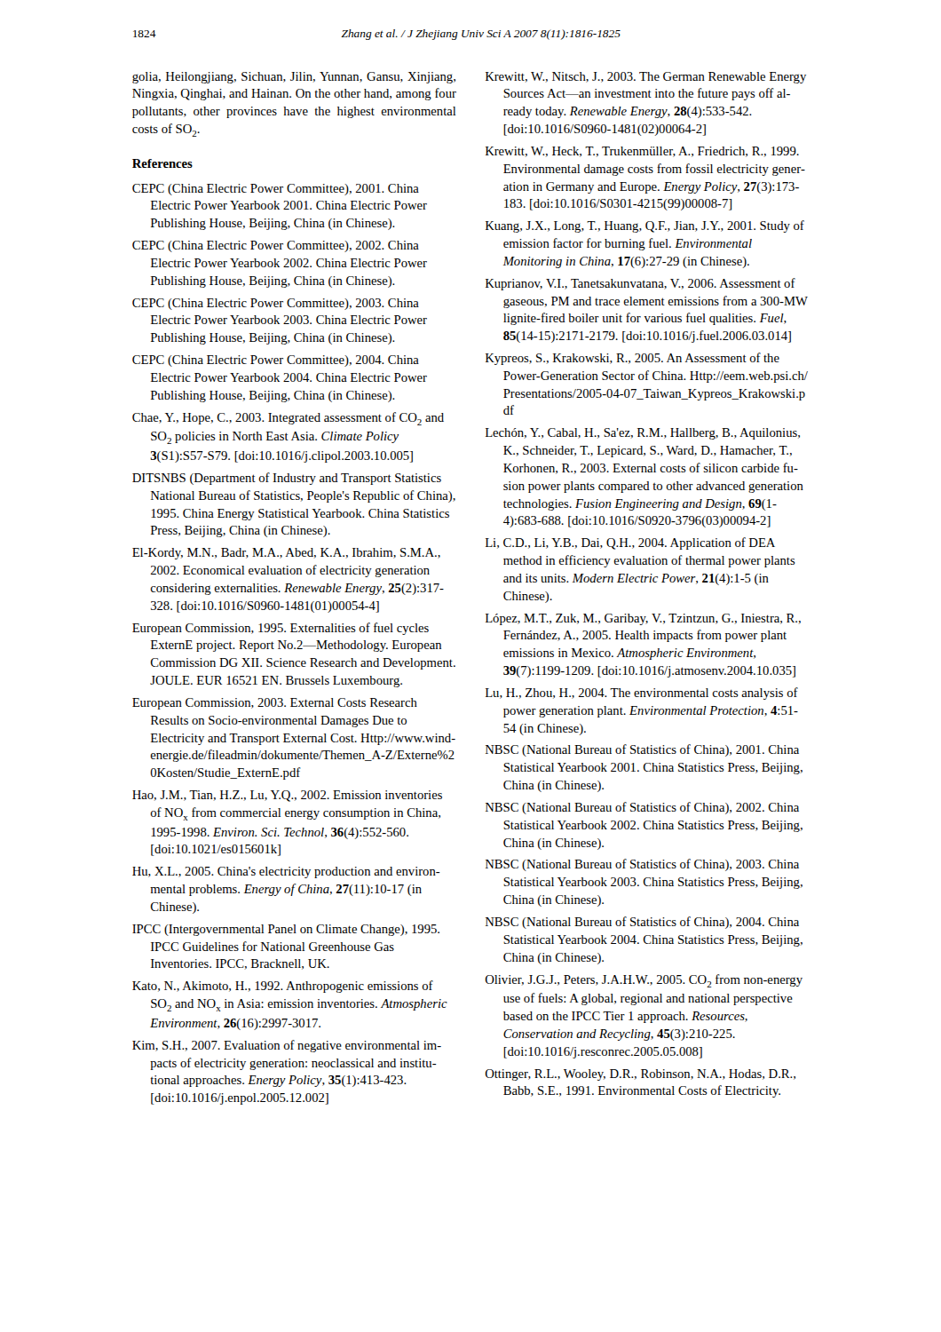1824 Zhang et al. / J Zhejiang Univ Sci A 2007 8(11):1816-1825
golia, Heilongjiang, Sichuan, Jilin, Yunnan, Gansu, Xinjiang, Ningxia, Qinghai, and Hainan. On the other hand, among four pollutants, other provinces have the highest environmental costs of SO2.
References
CEPC (China Electric Power Committee), 2001. China Electric Power Yearbook 2001. China Electric Power Publishing House, Beijing, China (in Chinese).
CEPC (China Electric Power Committee), 2002. China Electric Power Yearbook 2002. China Electric Power Publishing House, Beijing, China (in Chinese).
CEPC (China Electric Power Committee), 2003. China Electric Power Yearbook 2003. China Electric Power Publishing House, Beijing, China (in Chinese).
CEPC (China Electric Power Committee), 2004. China Electric Power Yearbook 2004. China Electric Power Publishing House, Beijing, China (in Chinese).
Chae, Y., Hope, C., 2003. Integrated assessment of CO2 and SO2 policies in North East Asia. Climate Policy 3(S1):S57-S79. [doi:10.1016/j.clipol.2003.10.005]
DITSNBS (Department of Industry and Transport Statistics National Bureau of Statistics, People's Republic of China), 1995. China Energy Statistical Yearbook. China Statistics Press, Beijing, China (in Chinese).
El-Kordy, M.N., Badr, M.A., Abed, K.A., Ibrahim, S.M.A., 2002. Economical evaluation of electricity generation considering externalities. Renewable Energy, 25(2):317-328. [doi:10.1016/S0960-1481(01)00054-4]
European Commission, 1995. Externalities of fuel cycles ExternE project. Report No.2—Methodology. European Commission DG XII. Science Research and Development. JOULE. EUR 16521 EN. Brussels Luxembourg.
European Commission, 2003. External Costs Research Results on Socio-environmental Damages Due to Electricity and Transport External Cost. Http://www.wind-energie.de/fileadmin/dokumente/Themen_A-Z/Externe%20Kosten/Studie_ExternE.pdf
Hao, J.M., Tian, H.Z., Lu, Y.Q., 2002. Emission inventories of NOx from commercial energy consumption in China, 1995-1998. Environ. Sci. Technol, 36(4):552-560. [doi:10.1021/es015601k]
Hu, X.L., 2005. China's electricity production and environmental problems. Energy of China, 27(11):10-17 (in Chinese).
IPCC (Intergovernmental Panel on Climate Change), 1995. IPCC Guidelines for National Greenhouse Gas Inventories. IPCC, Bracknell, UK.
Kato, N., Akimoto, H., 1992. Anthropogenic emissions of SO2 and NOx in Asia: emission inventories. Atmospheric Environment, 26(16):2997-3017.
Kim, S.H., 2007. Evaluation of negative environmental impacts of electricity generation: neoclassical and institutional approaches. Energy Policy, 35(1):413-423. [doi:10.1016/j.enpol.2005.12.002]
Krewitt, W., Nitsch, J., 2003. The German Renewable Energy Sources Act—an investment into the future pays off already today. Renewable Energy, 28(4):533-542. [doi:10.1016/S0960-1481(02)00064-2]
Krewitt, W., Heck, T., Trukenmüller, A., Friedrich, R., 1999. Environmental damage costs from fossil electricity generation in Germany and Europe. Energy Policy, 27(3):173-183. [doi:10.1016/S0301-4215(99)00008-7]
Kuang, J.X., Long, T., Huang, Q.F., Jian, J.Y., 2001. Study of emission factor for burning fuel. Environmental Monitoring in China, 17(6):27-29 (in Chinese).
Kuprianov, V.I., Tanetsakunvatana, V., 2006. Assessment of gaseous, PM and trace element emissions from a 300-MW lignite-fired boiler unit for various fuel qualities. Fuel, 85(14-15):2171-2179. [doi:10.1016/j.fuel.2006.03.014]
Kypreos, S., Krakowski, R., 2005. An Assessment of the Power-Generation Sector of China. Http://eem.web.psi.ch/Presentations/2005-04-07_Taiwan_Kypreos_Krakowski.pdf
Lechón, Y., Cabal, H., Sa'ez, R.M., Hallberg, B., Aquilonius, K., Schneider, T., Lepicard, S., Ward, D., Hamacher, T., Korhonen, R., 2003. External costs of silicon carbide fusion power plants compared to other advanced generation technologies. Fusion Engineering and Design, 69(1-4):683-688. [doi:10.1016/S0920-3796(03)00094-2]
Li, C.D., Li, Y.B., Dai, Q.H., 2004. Application of DEA method in efficiency evaluation of thermal power plants and its units. Modern Electric Power, 21(4):1-5 (in Chinese).
López, M.T., Zuk, M., Garibay, V., Tzintzun, G., Iniestra, R., Fernández, A., 2005. Health impacts from power plant emissions in Mexico. Atmospheric Environment, 39(7):1199-1209. [doi:10.1016/j.atmosenv.2004.10.035]
Lu, H., Zhou, H., 2004. The environmental costs analysis of power generation plant. Environmental Protection, 4:51-54 (in Chinese).
NBSC (National Bureau of Statistics of China), 2001. China Statistical Yearbook 2001. China Statistics Press, Beijing, China (in Chinese).
NBSC (National Bureau of Statistics of China), 2002. China Statistical Yearbook 2002. China Statistics Press, Beijing, China (in Chinese).
NBSC (National Bureau of Statistics of China), 2003. China Statistical Yearbook 2003. China Statistics Press, Beijing, China (in Chinese).
NBSC (National Bureau of Statistics of China), 2004. China Statistical Yearbook 2004. China Statistics Press, Beijing, China (in Chinese).
Olivier, J.G.J., Peters, J.A.H.W., 2005. CO2 from non-energy use of fuels: A global, regional and national perspective based on the IPCC Tier 1 approach. Resources, Conservation and Recycling, 45(3):210-225. [doi:10.1016/j.resconrec.2005.05.008]
Ottinger, R.L., Wooley, D.R., Robinson, N.A., Hodas, D.R., Babb, S.E., 1991. Environmental Costs of Electricity.